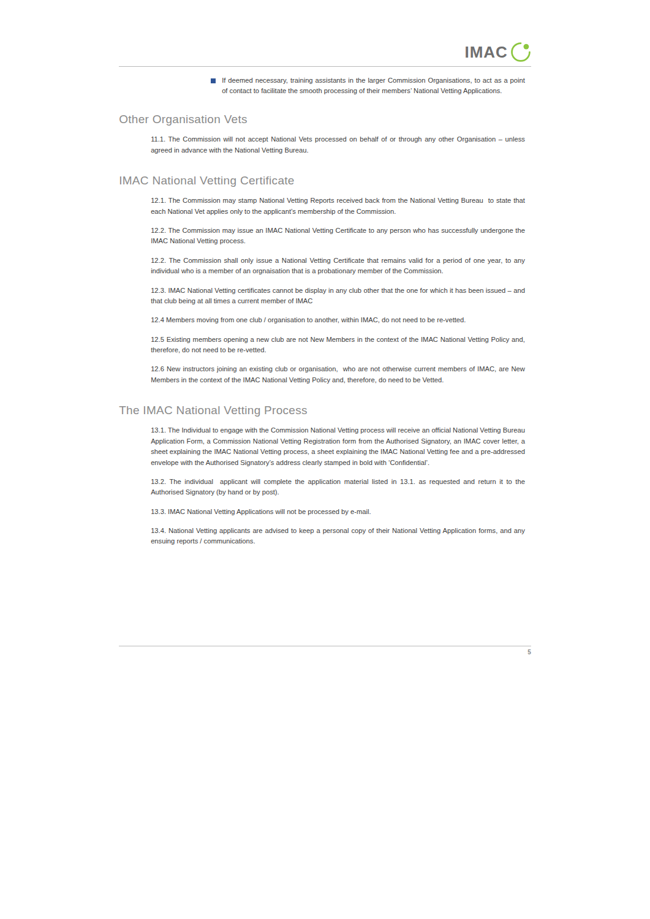IMAC
If deemed necessary, training assistants in the larger Commission Organisations, to act as a point of contact to facilitate the smooth processing of their members’ National Vetting Applications.
Other Organisation Vets
11.1. The Commission will not accept National Vets processed on behalf of or through any other Organisation – unless agreed in advance with the National Vetting Bureau.
IMAC National Vetting Certificate
12.1. The Commission may stamp National Vetting Reports received back from the National Vetting Bureau to state that each National Vet applies only to the applicant’s membership of the Commission.
12.2. The Commission may issue an IMAC National Vetting Certificate to any person who has successfully undergone the IMAC National Vetting process.
12.2. The Commission shall only issue a National Vetting Certificate that remains valid for a period of one year, to any individual who is a member of an orgnaisation that is a probationary member of the Commission.
12.3. IMAC National Vetting certificates cannot be display in any club other that the one for which it has been issued – and that club being at all times a current member of IMAC
12.4 Members moving from one club / organisation to another, within IMAC, do not need to be re-vetted.
12.5 Existing members opening a new club are not New Members in the context of the IMAC National Vetting Policy and, therefore, do not need to be re-vetted.
12.6 New instructors joining an existing club or organisation, who are not otherwise current members of IMAC, are New Members in the context of the IMAC National Vetting Policy and, therefore, do need to be Vetted.
The IMAC National Vetting Process
13.1. The Individual to engage with the Commission National Vetting process will receive an official National Vetting Bureau Application Form, a Commission National Vetting Registration form from the Authorised Signatory, an IMAC cover letter, a sheet explaining the IMAC National Vetting process, a sheet explaining the IMAC National Vetting fee and a pre-addressed envelope with the Authorised Signatory’s address clearly stamped in bold with ‘Confidential’.
13.2. The individual applicant will complete the application material listed in 13.1. as requested and return it to the Authorised Signatory (by hand or by post).
13.3. IMAC National Vetting Applications will not be processed by e-mail.
13.4. National Vetting applicants are advised to keep a personal copy of their National Vetting Application forms, and any ensuing reports / communications.
5